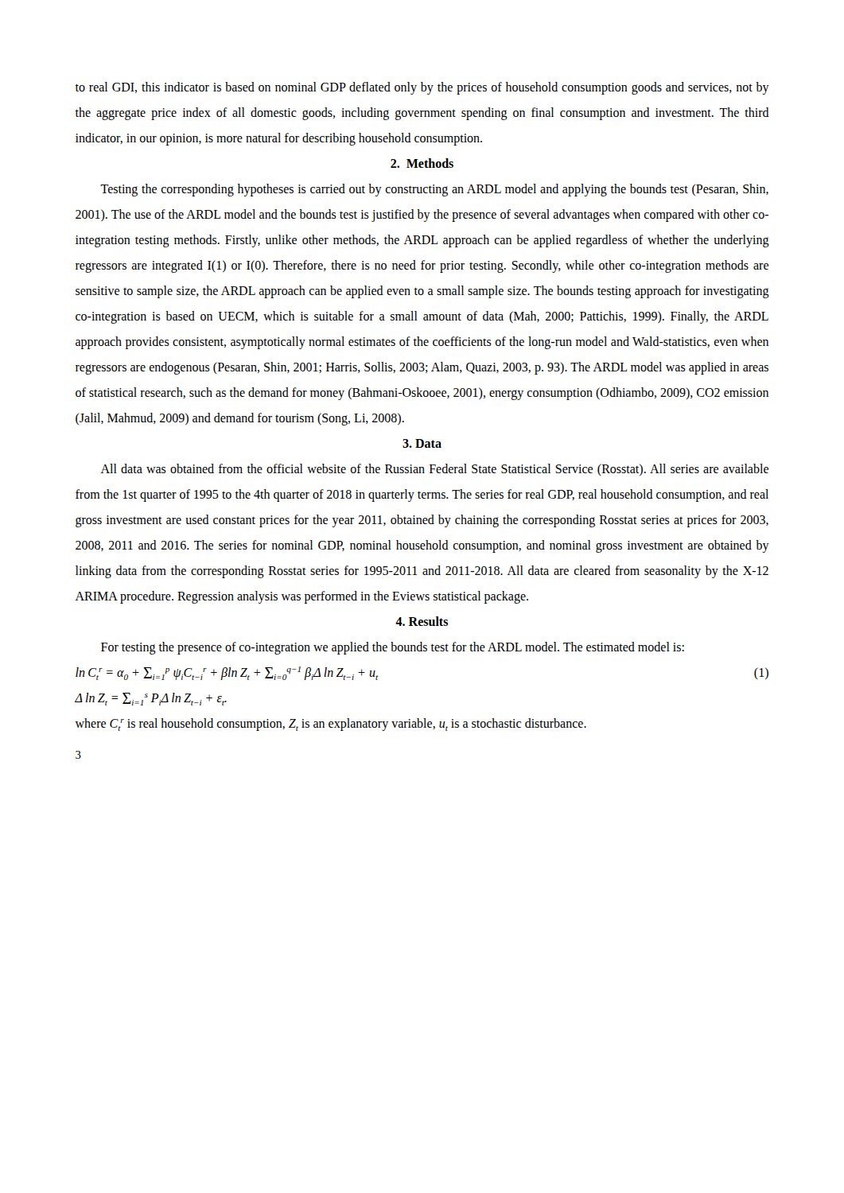to real GDI, this indicator is based on nominal GDP deflated only by the prices of household consumption goods and services, not by the aggregate price index of all domestic goods, including government spending on final consumption and investment. The third indicator, in our opinion, is more natural for describing household consumption.
2. Methods
Testing the corresponding hypotheses is carried out by constructing an ARDL model and applying the bounds test (Pesaran, Shin, 2001). The use of the ARDL model and the bounds test is justified by the presence of several advantages when compared with other co-integration testing methods. Firstly, unlike other methods, the ARDL approach can be applied regardless of whether the underlying regressors are integrated I(1) or I(0). Therefore, there is no need for prior testing. Secondly, while other co-integration methods are sensitive to sample size, the ARDL approach can be applied even to a small sample size. The bounds testing approach for investigating co-integration is based on UECM, which is suitable for a small amount of data (Mah, 2000; Pattichis, 1999). Finally, the ARDL approach provides consistent, asymptotically normal estimates of the coefficients of the long-run model and Wald-statistics, even when regressors are endogenous (Pesaran, Shin, 2001; Harris, Sollis, 2003; Alam, Quazi, 2003, p. 93). The ARDL model was applied in areas of statistical research, such as the demand for money (Bahmani-Oskooee, 2001), energy consumption (Odhiambo, 2009), CO2 emission (Jalil, Mahmud, 2009) and demand for tourism (Song, Li, 2008).
3. Data
All data was obtained from the official website of the Russian Federal State Statistical Service (Rosstat). All series are available from the 1st quarter of 1995 to the 4th quarter of 2018 in quarterly terms. The series for real GDP, real household consumption, and real gross investment are used constant prices for the year 2011, obtained by chaining the corresponding Rosstat series at prices for 2003, 2008, 2011 and 2016. The series for nominal GDP, nominal household consumption, and nominal gross investment are obtained by linking data from the corresponding Rosstat series for 1995-2011 and 2011-2018. All data are cleared from seasonality by the X-12 ARIMA procedure. Regression analysis was performed in the Eviews statistical package.
4. Results
For testing the presence of co-integration we applied the bounds test for the ARDL model. The estimated model is:
ln Ctr = α0 + Σi=1p ψiCt−ir + βln Zt + Σi=0q−1 βiΔ ln Zt−i + ut (1)
Δ ln Zt = Σi=1s PiΔ ln Zt−i + εt.
where Ctr is real household consumption, Zt is an explanatory variable, ut is a stochastic disturbance.
3